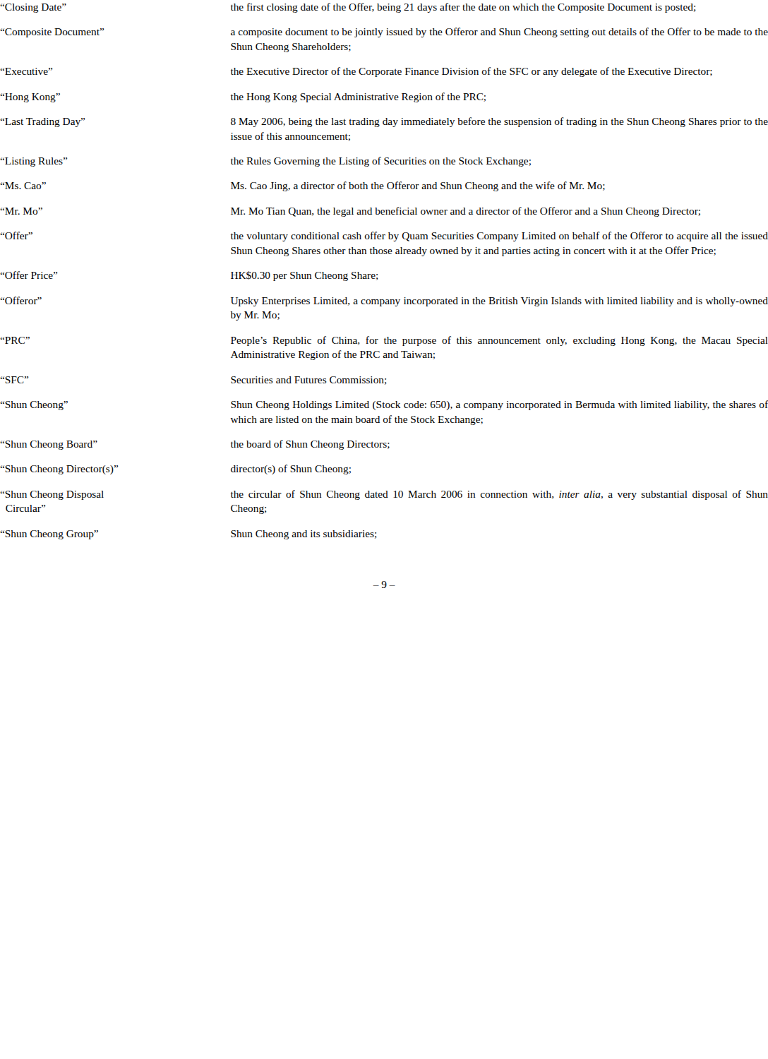| “Closing Date” | the first closing date of the Offer, being 21 days after the date on which the Composite Document is posted; |
| “Composite Document” | a composite document to be jointly issued by the Offeror and Shun Cheong setting out details of the Offer to be made to the Shun Cheong Shareholders; |
| “Executive” | the Executive Director of the Corporate Finance Division of the SFC or any delegate of the Executive Director; |
| “Hong Kong” | the Hong Kong Special Administrative Region of the PRC; |
| “Last Trading Day” | 8 May 2006, being the last trading day immediately before the suspension of trading in the Shun Cheong Shares prior to the issue of this announcement; |
| “Listing Rules” | the Rules Governing the Listing of Securities on the Stock Exchange; |
| “Ms. Cao” | Ms. Cao Jing, a director of both the Offeror and Shun Cheong and the wife of Mr. Mo; |
| “Mr. Mo” | Mr. Mo Tian Quan, the legal and beneficial owner and a director of the Offeror and a Shun Cheong Director; |
| “Offer” | the voluntary conditional cash offer by Quam Securities Company Limited on behalf of the Offeror to acquire all the issued Shun Cheong Shares other than those already owned by it and parties acting in concert with it at the Offer Price; |
| “Offer Price” | HK$0.30 per Shun Cheong Share; |
| “Offeror” | Upsky Enterprises Limited, a company incorporated in the British Virgin Islands with limited liability and is wholly-owned by Mr. Mo; |
| “PRC” | People’s Republic of China, for the purpose of this announcement only, excluding Hong Kong, the Macau Special Administrative Region of the PRC and Taiwan; |
| “SFC” | Securities and Futures Commission; |
| “Shun Cheong” | Shun Cheong Holdings Limited (Stock code: 650), a company incorporated in Bermuda with limited liability, the shares of which are listed on the main board of the Stock Exchange; |
| “Shun Cheong Board” | the board of Shun Cheong Directors; |
| “Shun Cheong Director(s)” | director(s) of Shun Cheong; |
| “Shun Cheong Disposal Circular” | the circular of Shun Cheong dated 10 March 2006 in connection with, inter alia , a very substantial disposal of Shun Cheong; |
| “Shun Cheong Group” | Shun Cheong and its subsidiaries; |
– 9 –